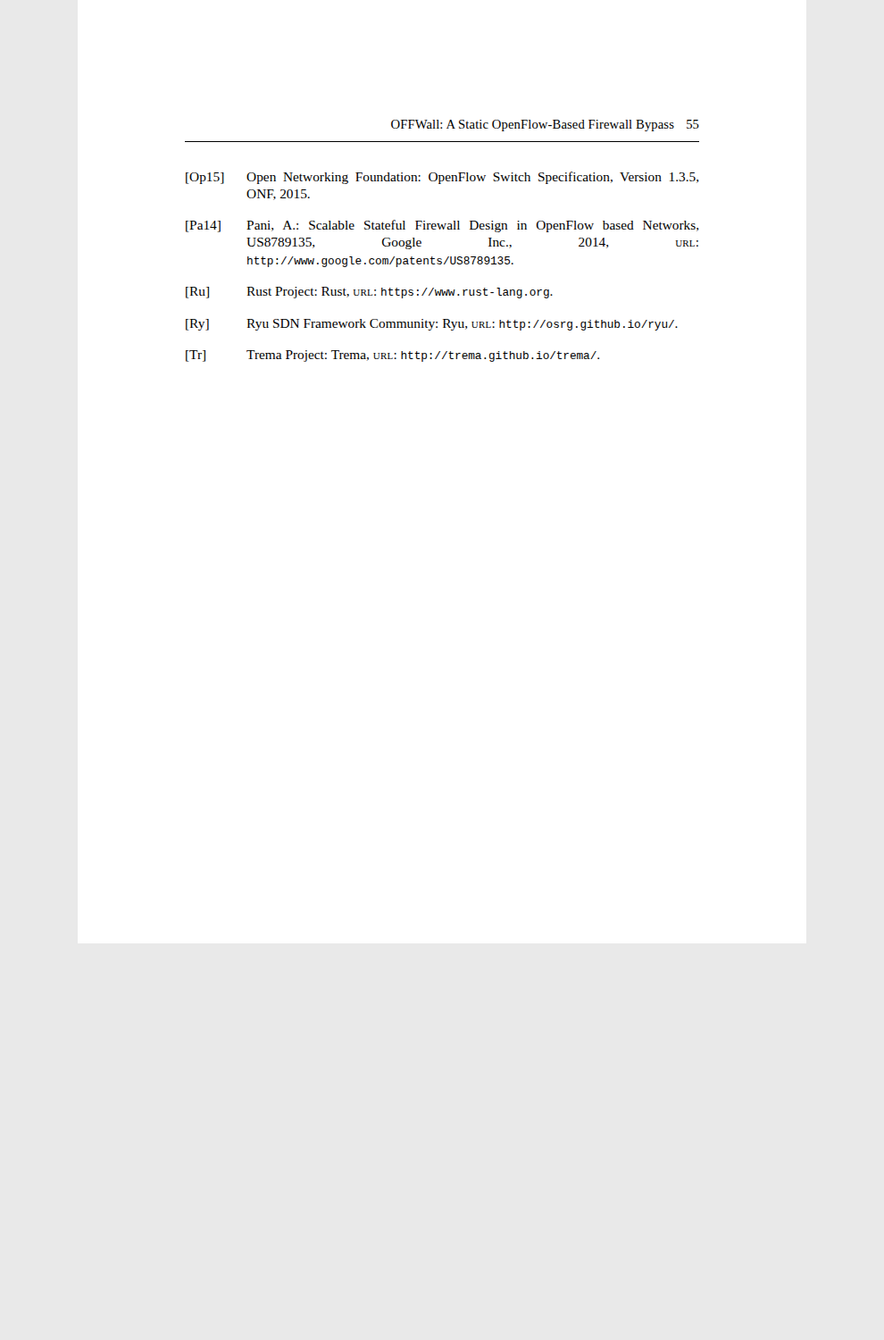OFFWall: A Static OpenFlow-Based Firewall Bypass55
[Op15]
Open Networking Foundation: OpenFlow Switch Specification, Version 1.3.5, ONF, 2015.
[Pa14]
Pani, A.: Scalable Stateful Firewall Design in OpenFlow based Networks, US8789135, Google Inc., 2014, url: http://www.google.com/patents/US8789135.
[Ru]
Rust Project: Rust, url: https://www.rust-lang.org.
[Ry]
Ryu SDN Framework Community: Ryu, url: http://osrg.github.io/ryu/.
[Tr]
Trema Project: Trema, url: http://trema.github.io/trema/.